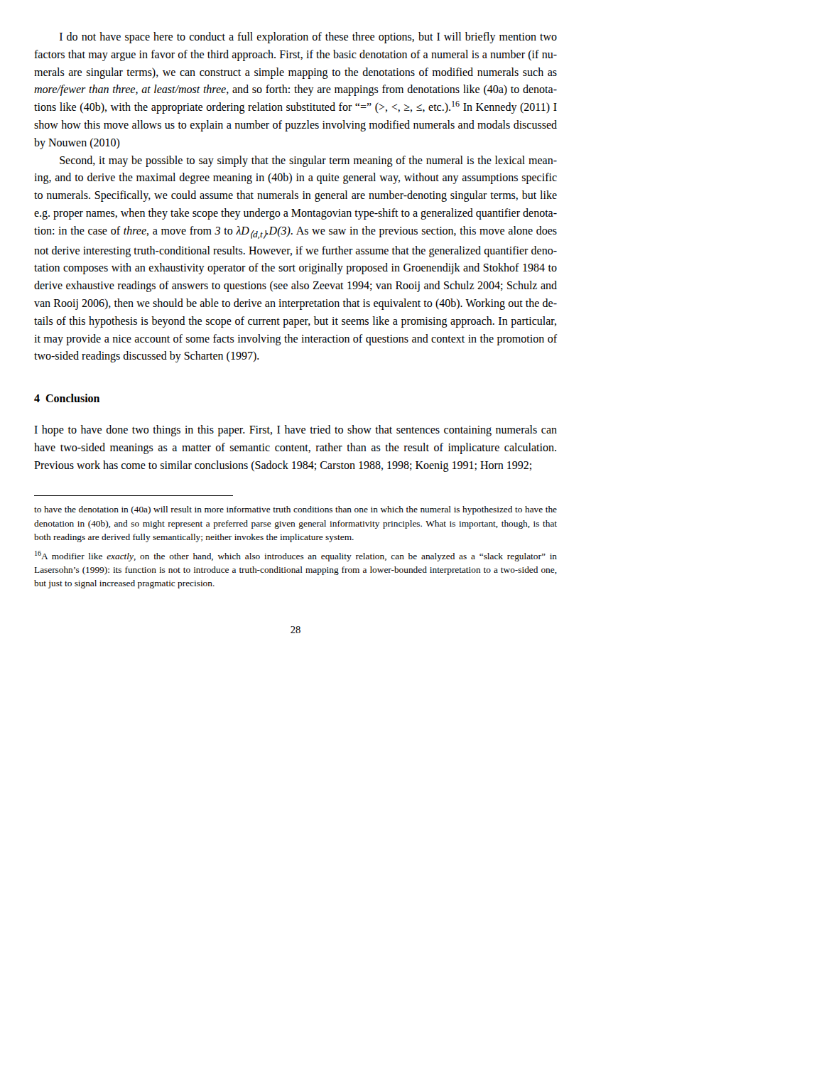I do not have space here to conduct a full exploration of these three options, but I will briefly mention two factors that may argue in favor of the third approach. First, if the basic denotation of a numeral is a number (if numerals are singular terms), we can construct a simple mapping to the denotations of modified numerals such as more/fewer than three, at least/most three, and so forth: they are mappings from denotations like (40a) to denotations like (40b), with the appropriate ordering relation substituted for “=” (>, <, ≥, ≤, etc.).16 In Kennedy (2011) I show how this move allows us to explain a number of puzzles involving modified numerals and modals discussed by Nouwen (2010)
Second, it may be possible to say simply that the singular term meaning of the numeral is the lexical meaning, and to derive the maximal degree meaning in (40b) in a quite general way, without any assumptions specific to numerals. Specifically, we could assume that numerals in general are number-denoting singular terms, but like e.g. proper names, when they take scope they undergo a Montagovian type-shift to a generalized quantifier denotation: in the case of three, a move from 3 to λD⟨d,t⟩.D(3). As we saw in the previous section, this move alone does not derive interesting truth-conditional results. However, if we further assume that the generalized quantifier denotation composes with an exhaustivity operator of the sort originally proposed in Groenendijk and Stokhof 1984 to derive exhaustive readings of answers to questions (see also Zeevat 1994; van Rooij and Schulz 2004; Schulz and van Rooij 2006), then we should be able to derive an interpretation that is equivalent to (40b). Working out the details of this hypothesis is beyond the scope of current paper, but it seems like a promising approach. In particular, it may provide a nice account of some facts involving the interaction of questions and context in the promotion of two-sided readings discussed by Scharten (1997).
4 Conclusion
I hope to have done two things in this paper. First, I have tried to show that sentences containing numerals can have two-sided meanings as a matter of semantic content, rather than as the result of implicature calculation. Previous work has come to similar conclusions (Sadock 1984; Carston 1988, 1998; Koenig 1991; Horn 1992;
to have the denotation in (40a) will result in more informative truth conditions than one in which the numeral is hypothesized to have the denotation in (40b), and so might represent a preferred parse given general informativity principles. What is important, though, is that both readings are derived fully semantically; neither invokes the implicature system.
16A modifier like exactly, on the other hand, which also introduces an equality relation, can be analyzed as a “slack regulator” in Lasersohn’s (1999): its function is not to introduce a truth-conditional mapping from a lower-bounded interpretation to a two-sided one, but just to signal increased pragmatic precision.
28